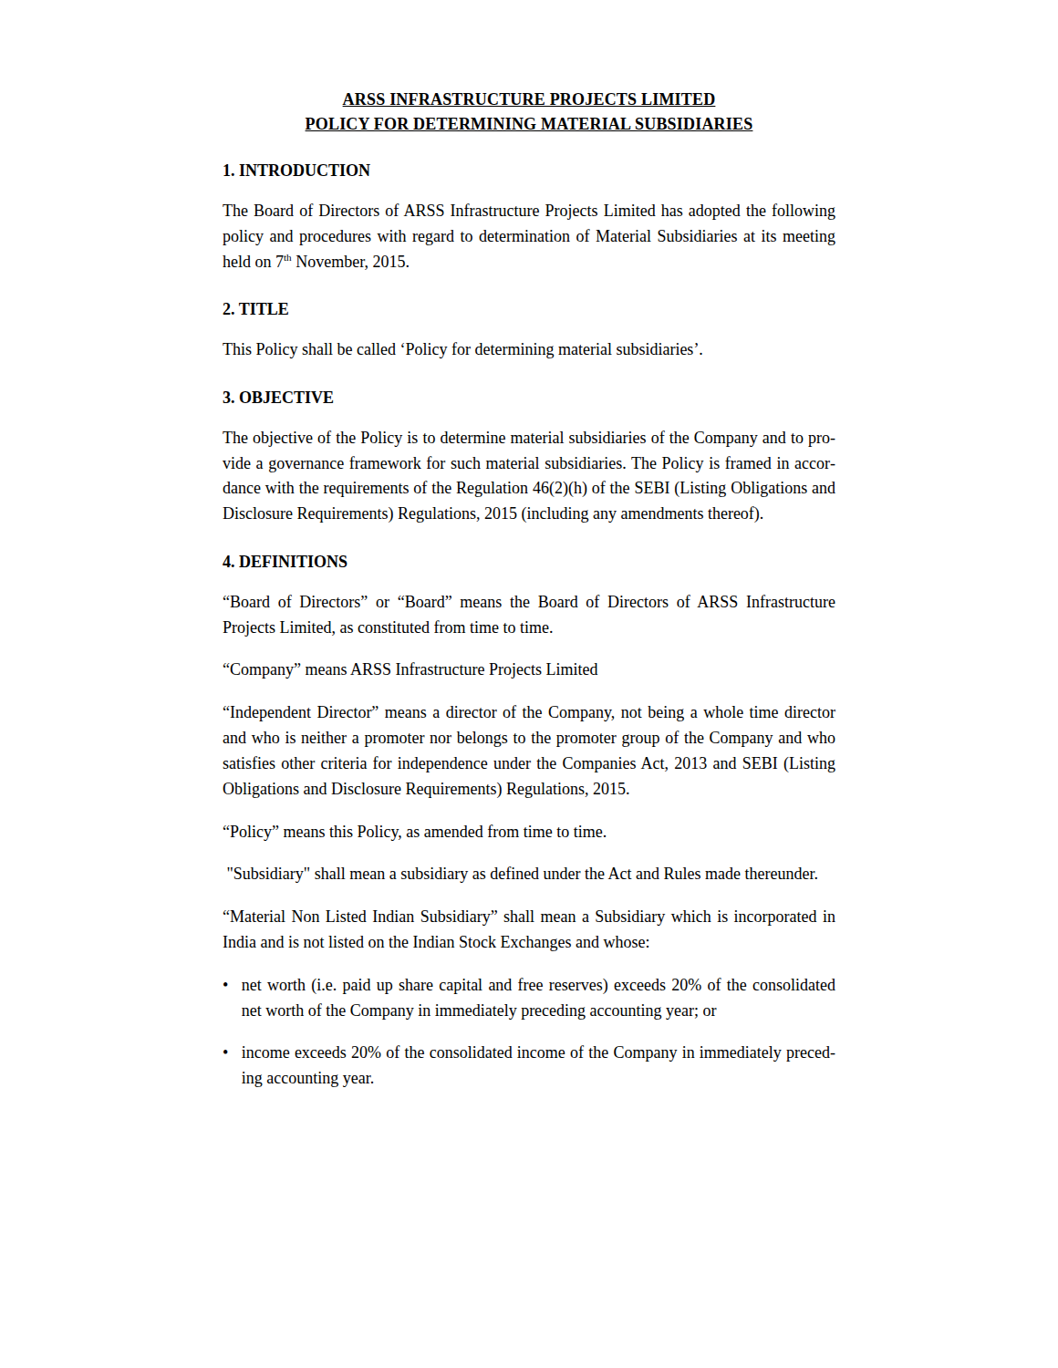ARSS INFRASTRUCTURE PROJECTS LIMITED POLICY FOR DETERMINING MATERIAL SUBSIDIARIES
1. INTRODUCTION
The Board of Directors of ARSS Infrastructure Projects Limited has adopted the following policy and procedures with regard to determination of Material Subsidiaries at its meeting held on 7th November, 2015.
2. TITLE
This Policy shall be called ‘Policy for determining material subsidiaries’.
3. OBJECTIVE
The objective of the Policy is to determine material subsidiaries of the Company and to provide a governance framework for such material subsidiaries. The Policy is framed in accordance with the requirements of the Regulation 46(2)(h) of the SEBI (Listing Obligations and Disclosure Requirements) Regulations, 2015 (including any amendments thereof).
4. DEFINITIONS
“Board of Directors” or “Board” means the Board of Directors of ARSS Infrastructure Projects Limited, as constituted from time to time.
“Company” means ARSS Infrastructure Projects Limited
“Independent Director” means a director of the Company, not being a whole time director and who is neither a promoter nor belongs to the promoter group of the Company and who satisfies other criteria for independence under the Companies Act, 2013 and SEBI (Listing Obligations and Disclosure Requirements) Regulations, 2015.
“Policy” means this Policy, as amended from time to time.
"Subsidiary" shall mean a subsidiary as defined under the Act and Rules made thereunder.
“Material Non Listed Indian Subsidiary” shall mean a Subsidiary which is incorporated in India and is not listed on the Indian Stock Exchanges and whose:
net worth (i.e. paid up share capital and free reserves) exceeds 20% of the consolidated net worth of the Company in immediately preceding accounting year; or
income exceeds 20% of the consolidated income of the Company in immediately preceding accounting year.